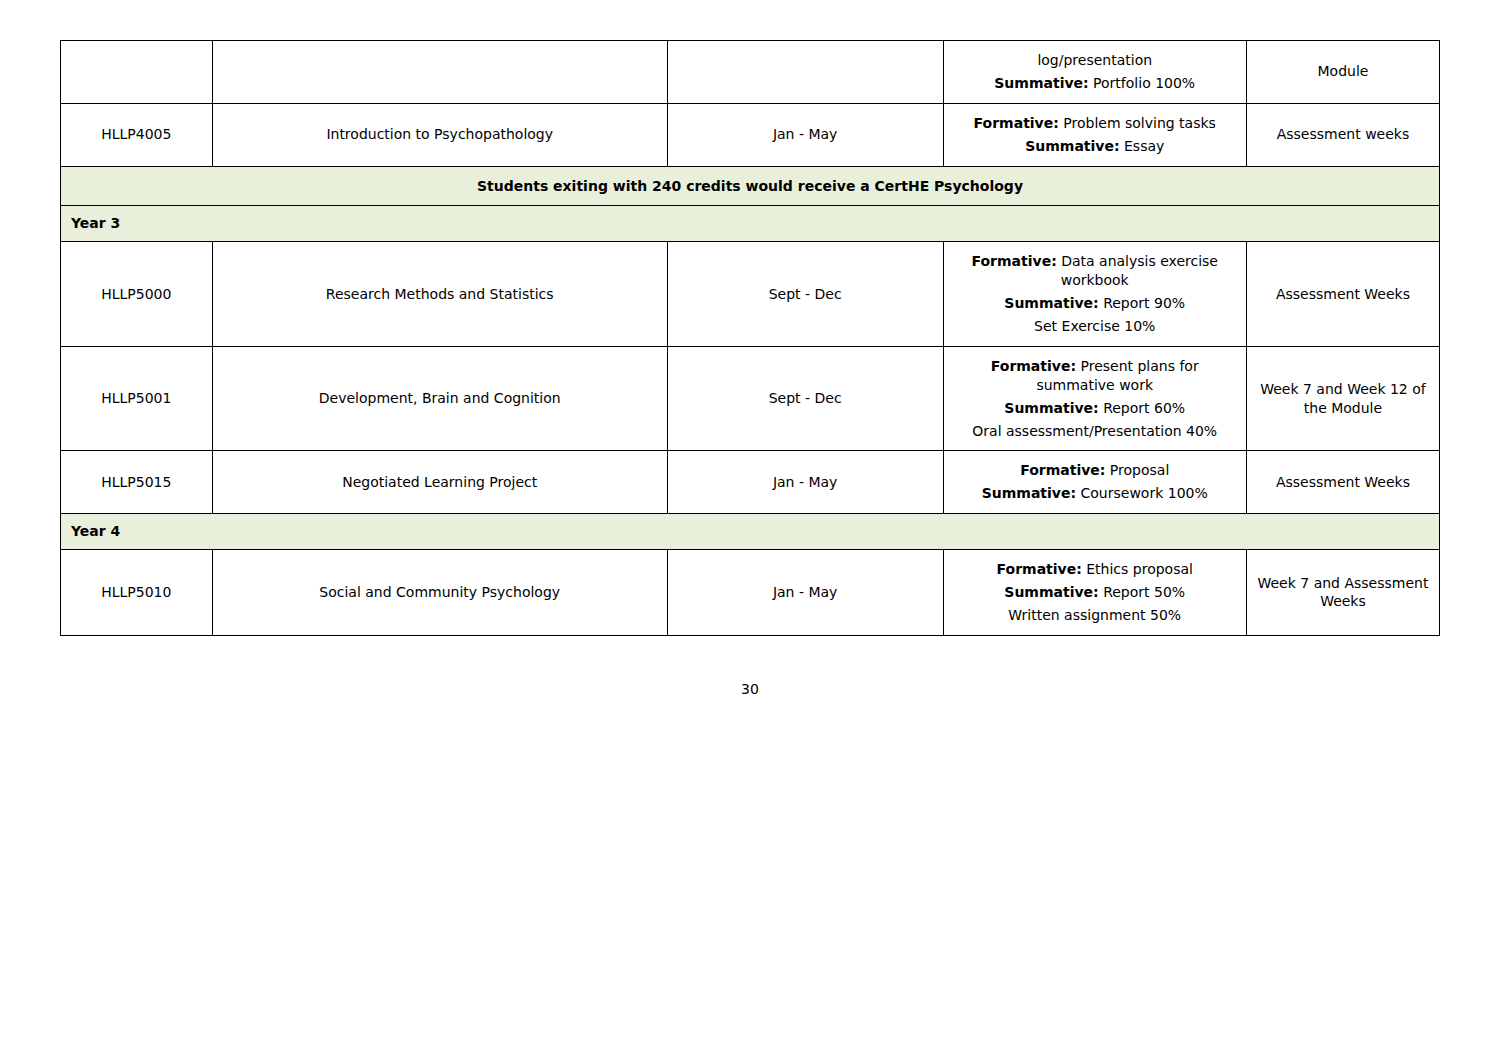| | | | log/presentation Summative: Portfolio 100% | Module |
| HLLP4005 | Introduction to Psychopathology | Jan - May | Formative: Problem solving tasks Summative: Essay | Assessment weeks |
| Students exiting with 240 credits would receive a CertHE Psychology |
| Year 3 |
| HLLP5000 | Research Methods and Statistics | Sept - Dec | Formative: Data analysis exercise workbook Summative: Report 90% Set Exercise 10% | Assessment Weeks |
| HLLP5001 | Development, Brain and Cognition | Sept - Dec | Formative: Present plans for summative work Summative: Report 60% Oral assessment/Presentation 40% | Week 7 and Week 12 of the Module |
| HLLP5015 | Negotiated Learning Project | Jan - May | Formative: Proposal Summative: Coursework 100% | Assessment Weeks |
| Year 4 |
| HLLP5010 | Social and Community Psychology | Jan - May | Formative: Ethics proposal Summative: Report 50% Written assignment 50% | Week 7 and Assessment Weeks |
30